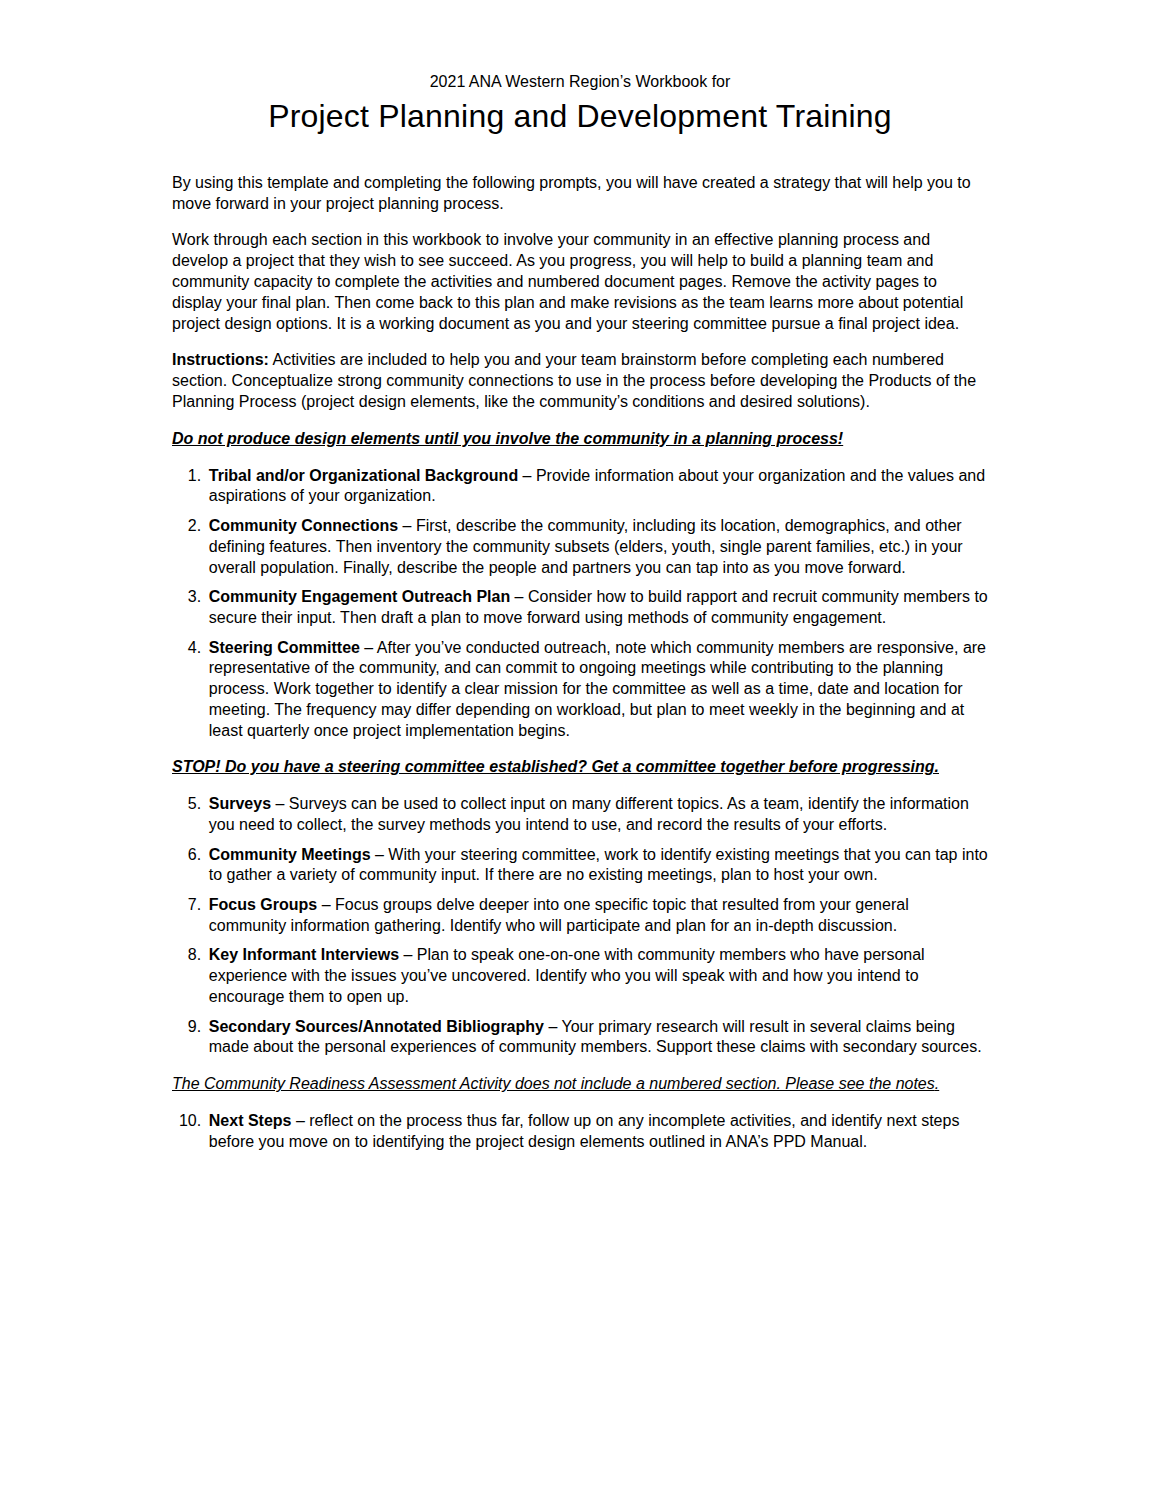2021 ANA Western Region’s Workbook for
Project Planning and Development Training
By using this template and completing the following prompts, you will have created a strategy that will help you to move forward in your project planning process.
Work through each section in this workbook to involve your community in an effective planning process and develop a project that they wish to see succeed. As you progress, you will help to build a planning team and community capacity to complete the activities and numbered document pages. Remove the activity pages to display your final plan. Then come back to this plan and make revisions as the team learns more about potential project design options. It is a working document as you and your steering committee pursue a final project idea.
Instructions: Activities are included to help you and your team brainstorm before completing each numbered section. Conceptualize strong community connections to use in the process before developing the Products of the Planning Process (project design elements, like the community’s conditions and desired solutions).
Do not produce design elements until you involve the community in a planning process!
Tribal and/or Organizational Background – Provide information about your organization and the values and aspirations of your organization.
Community Connections – First, describe the community, including its location, demographics, and other defining features. Then inventory the community subsets (elders, youth, single parent families, etc.) in your overall population. Finally, describe the people and partners you can tap into as you move forward.
Community Engagement Outreach Plan – Consider how to build rapport and recruit community members to secure their input. Then draft a plan to move forward using methods of community engagement.
Steering Committee – After you’ve conducted outreach, note which community members are responsive, are representative of the community, and can commit to ongoing meetings while contributing to the planning process. Work together to identify a clear mission for the committee as well as a time, date and location for meeting. The frequency may differ depending on workload, but plan to meet weekly in the beginning and at least quarterly once project implementation begins.
STOP! Do you have a steering committee established? Get a committee together before progressing.
Surveys – Surveys can be used to collect input on many different topics. As a team, identify the information you need to collect, the survey methods you intend to use, and record the results of your efforts.
Community Meetings – With your steering committee, work to identify existing meetings that you can tap into to gather a variety of community input. If there are no existing meetings, plan to host your own.
Focus Groups – Focus groups delve deeper into one specific topic that resulted from your general community information gathering. Identify who will participate and plan for an in-depth discussion.
Key Informant Interviews – Plan to speak one-on-one with community members who have personal experience with the issues you’ve uncovered. Identify who you will speak with and how you intend to encourage them to open up.
Secondary Sources/Annotated Bibliography – Your primary research will result in several claims being made about the personal experiences of community members. Support these claims with secondary sources.
The Community Readiness Assessment Activity does not include a numbered section. Please see the notes.
Next Steps – reflect on the process thus far, follow up on any incomplete activities, and identify next steps before you move on to identifying the project design elements outlined in ANA’s PPD Manual.